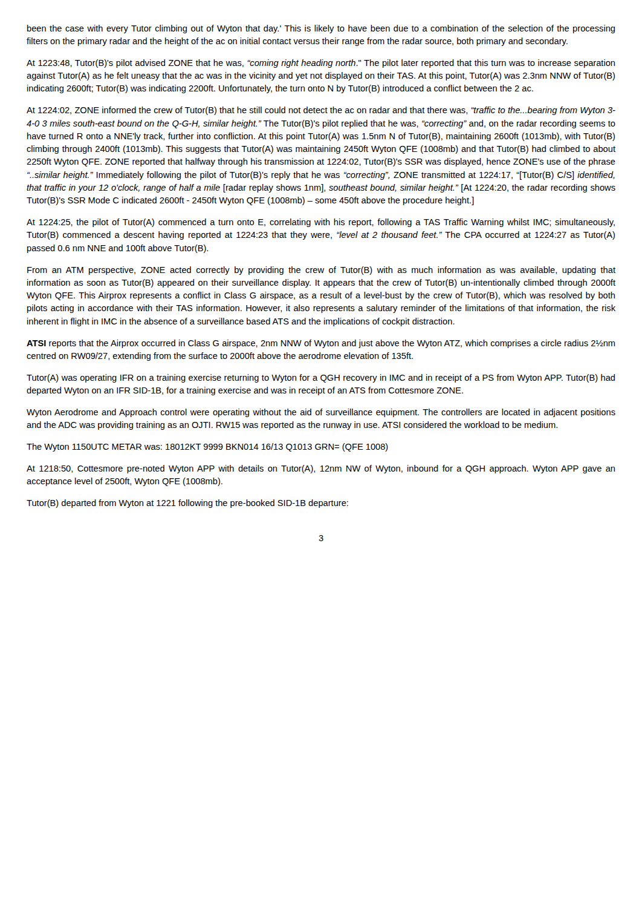been the case with every Tutor climbing out of Wyton that day.' This is likely to have been due to a combination of the selection of the processing filters on the primary radar and the height of the ac on initial contact versus their range from the radar source, both primary and secondary.
At 1223:48, Tutor(B)'s pilot advised ZONE that he was, “coming right heading north." The pilot later reported that this turn was to increase separation against Tutor(A) as he felt uneasy that the ac was in the vicinity and yet not displayed on their TAS. At this point, Tutor(A) was 2.3nm NNW of Tutor(B) indicating 2600ft; Tutor(B) was indicating 2200ft. Unfortunately, the turn onto N by Tutor(B) introduced a conflict between the 2 ac.
At 1224:02, ZONE informed the crew of Tutor(B) that he still could not detect the ac on radar and that there was, “traffic to the...bearing from Wyton 3-4-0 3 miles south-east bound on the Q-G-H, similar height.” The Tutor(B)'s pilot replied that he was, “correcting” and, on the radar recording seems to have turned R onto a NNE'ly track, further into confliction. At this point Tutor(A) was 1.5nm N of Tutor(B), maintaining 2600ft (1013mb), with Tutor(B) climbing through 2400ft (1013mb). This suggests that Tutor(A) was maintaining 2450ft Wyton QFE (1008mb) and that Tutor(B) had climbed to about 2250ft Wyton QFE. ZONE reported that halfway through his transmission at 1224:02, Tutor(B)'s SSR was displayed, hence ZONE's use of the phrase “..similar height.” Immediately following the pilot of Tutor(B)'s reply that he was “correcting”, ZONE transmitted at 1224:17, “[Tutor(B) C/S] identified, that traffic in your 12 o'clock, range of half a mile [radar replay shows 1nm], southeast bound, similar height.” [At 1224:20, the radar recording shows Tutor(B)'s SSR Mode C indicated 2600ft - 2450ft Wyton QFE (1008mb) – some 450ft above the procedure height.]
At 1224:25, the pilot of Tutor(A) commenced a turn onto E, correlating with his report, following a TAS Traffic Warning whilst IMC; simultaneously, Tutor(B) commenced a descent having reported at 1224:23 that they were, “level at 2 thousand feet.” The CPA occurred at 1224:27 as Tutor(A) passed 0.6 nm NNE and 100ft above Tutor(B).
From an ATM perspective, ZONE acted correctly by providing the crew of Tutor(B) with as much information as was available, updating that information as soon as Tutor(B) appeared on their surveillance display. It appears that the crew of Tutor(B) un-intentionally climbed through 2000ft Wyton QFE. This Airprox represents a conflict in Class G airspace, as a result of a level-bust by the crew of Tutor(B), which was resolved by both pilots acting in accordance with their TAS information. However, it also represents a salutary reminder of the limitations of that information, the risk inherent in flight in IMC in the absence of a surveillance based ATS and the implications of cockpit distraction.
ATSI reports that the Airprox occurred in Class G airspace, 2nm NNW of Wyton and just above the Wyton ATZ, which comprises a circle radius 2½nm centred on RW09/27, extending from the surface to 2000ft above the aerodrome elevation of 135ft.
Tutor(A) was operating IFR on a training exercise returning to Wyton for a QGH recovery in IMC and in receipt of a PS from Wyton APP. Tutor(B) had departed Wyton on an IFR SID-1B, for a training exercise and was in receipt of an ATS from Cottesmore ZONE.
Wyton Aerodrome and Approach control were operating without the aid of surveillance equipment. The controllers are located in adjacent positions and the ADC was providing training as an OJTI. RW15 was reported as the runway in use. ATSI considered the workload to be medium.
The Wyton 1150UTC METAR was: 18012KT 9999 BKN014 16/13 Q1013 GRN= (QFE 1008)
At 1218:50, Cottesmore pre-noted Wyton APP with details on Tutor(A), 12nm NW of Wyton, inbound for a QGH approach. Wyton APP gave an acceptance level of 2500ft, Wyton QFE (1008mb).
Tutor(B) departed from Wyton at 1221 following the pre-booked SID-1B departure:
3